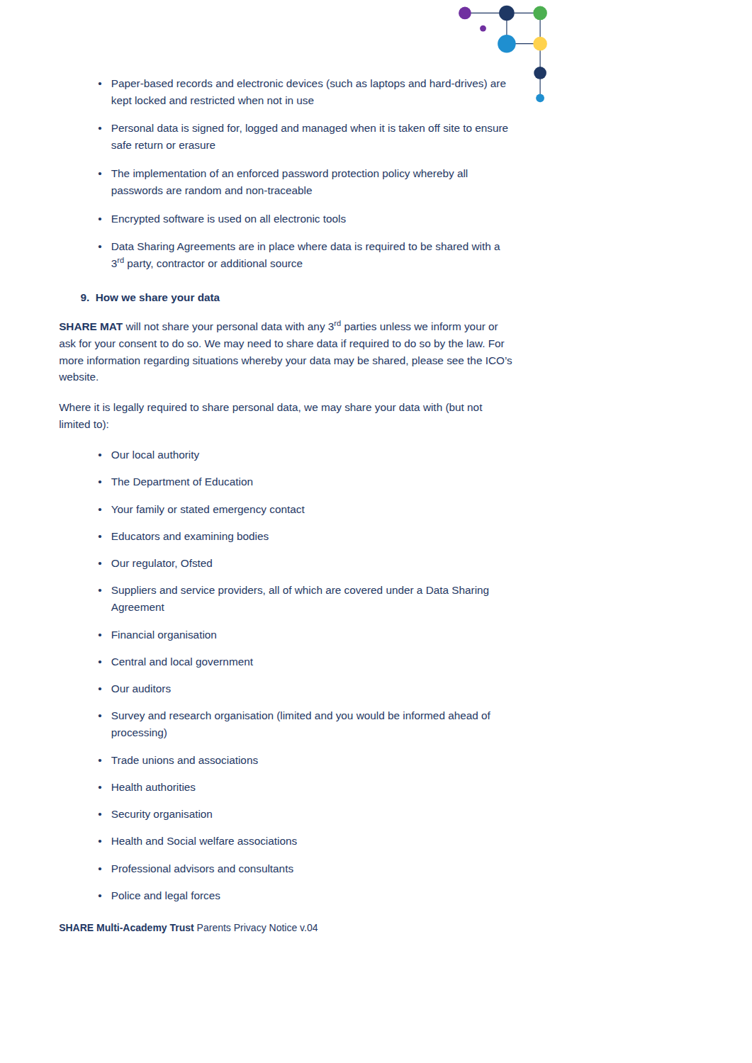Paper-based records and electronic devices (such as laptops and hard-drives) are kept locked and restricted when not in use
Personal data is signed for, logged and managed when it is taken off site to ensure safe return or erasure
The implementation of an enforced password protection policy whereby all passwords are random and non-traceable
Encrypted software is used on all electronic tools
Data Sharing Agreements are in place where data is required to be shared with a 3rd party, contractor or additional source
9. How we share your data
SHARE MAT will not share your personal data with any 3rd parties unless we inform your or ask for your consent to do so. We may need to share data if required to do so by the law. For more information regarding situations whereby your data may be shared, please see the ICO’s website.
Where it is legally required to share personal data, we may share your data with (but not limited to):
Our local authority
The Department of Education
Your family or stated emergency contact
Educators and examining bodies
Our regulator, Ofsted
Suppliers and service providers, all of which are covered under a Data Sharing Agreement
Financial organisation
Central and local government
Our auditors
Survey and research organisation (limited and you would be informed ahead of processing)
Trade unions and associations
Health authorities
Security organisation
Health and Social welfare associations
Professional advisors and consultants
Police and legal forces
SHARE Multi-Academy Trust Parents Privacy Notice v.04